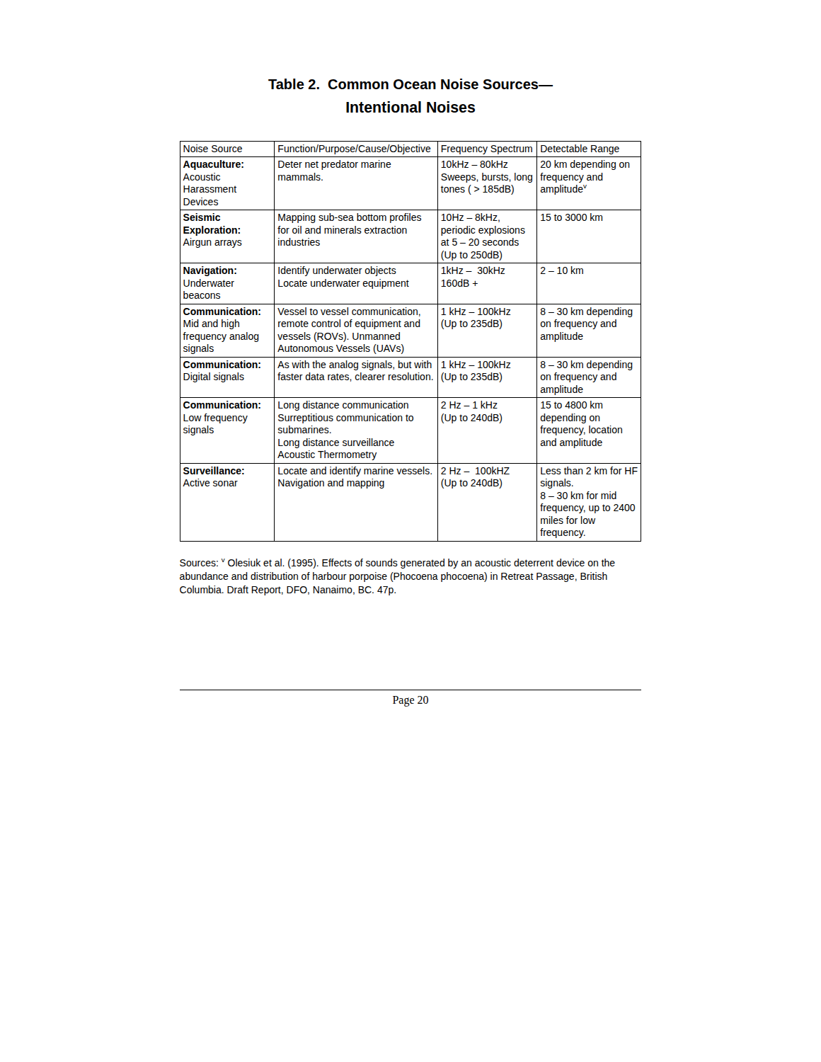Table 2. Common Ocean Noise Sources— Intentional Noises
| Noise Source | Function/Purpose/Cause/Objective | Frequency Spectrum | Detectable Range |
| --- | --- | --- | --- |
| Aquaculture: Acoustic Harassment Devices | Deter net predator marine mammals. | 10kHz – 80kHz Sweeps, bursts, long tones ( > 185dB) | 20 km depending on frequency and amplitude v |
| Seismic Exploration: Airgun arrays | Mapping sub-sea bottom profiles for oil and minerals extraction industries | 10Hz – 8kHz, periodic explosions at 5 – 20 seconds (Up to 250dB) | 15 to 3000 km |
| Navigation: Underwater beacons | Identify underwater objects Locate underwater equipment | 1kHz – 30kHz 160dB + | 2 – 10 km |
| Communication: Mid and high frequency analog signals | Vessel to vessel communication, remote control of equipment and vessels (ROVs). Unmanned Autonomous Vessels (UAVs) | 1 kHz – 100kHz (Up to 235dB) | 8 – 30 km depending on frequency and amplitude |
| Communication: Digital signals | As with the analog signals, but with faster data rates, clearer resolution. | 1 kHz – 100kHz (Up to 235dB) | 8 – 30 km depending on frequency and amplitude |
| Communication: Low frequency signals | Long distance communication Surreptitious communication to submarines. Long distance surveillance Acoustic Thermometry | 2 Hz – 1 kHz (Up to 240dB) | 15 to 4800 km depending on frequency, location and amplitude |
| Surveillance: Active sonar | Locate and identify marine vessels. Navigation and mapping | 2 Hz – 100kHZ (Up to 240dB) | Less than 2 km for HF signals. 8 – 30 km for mid frequency, up to 2400 miles for low frequency. |
Sources: v Olesiuk et al. (1995). Effects of sounds generated by an acoustic deterrent device on the abundance and distribution of harbour porpoise (Phocoena phocoena) in Retreat Passage, British Columbia. Draft Report, DFO, Nanaimo, BC. 47p.
Page 20